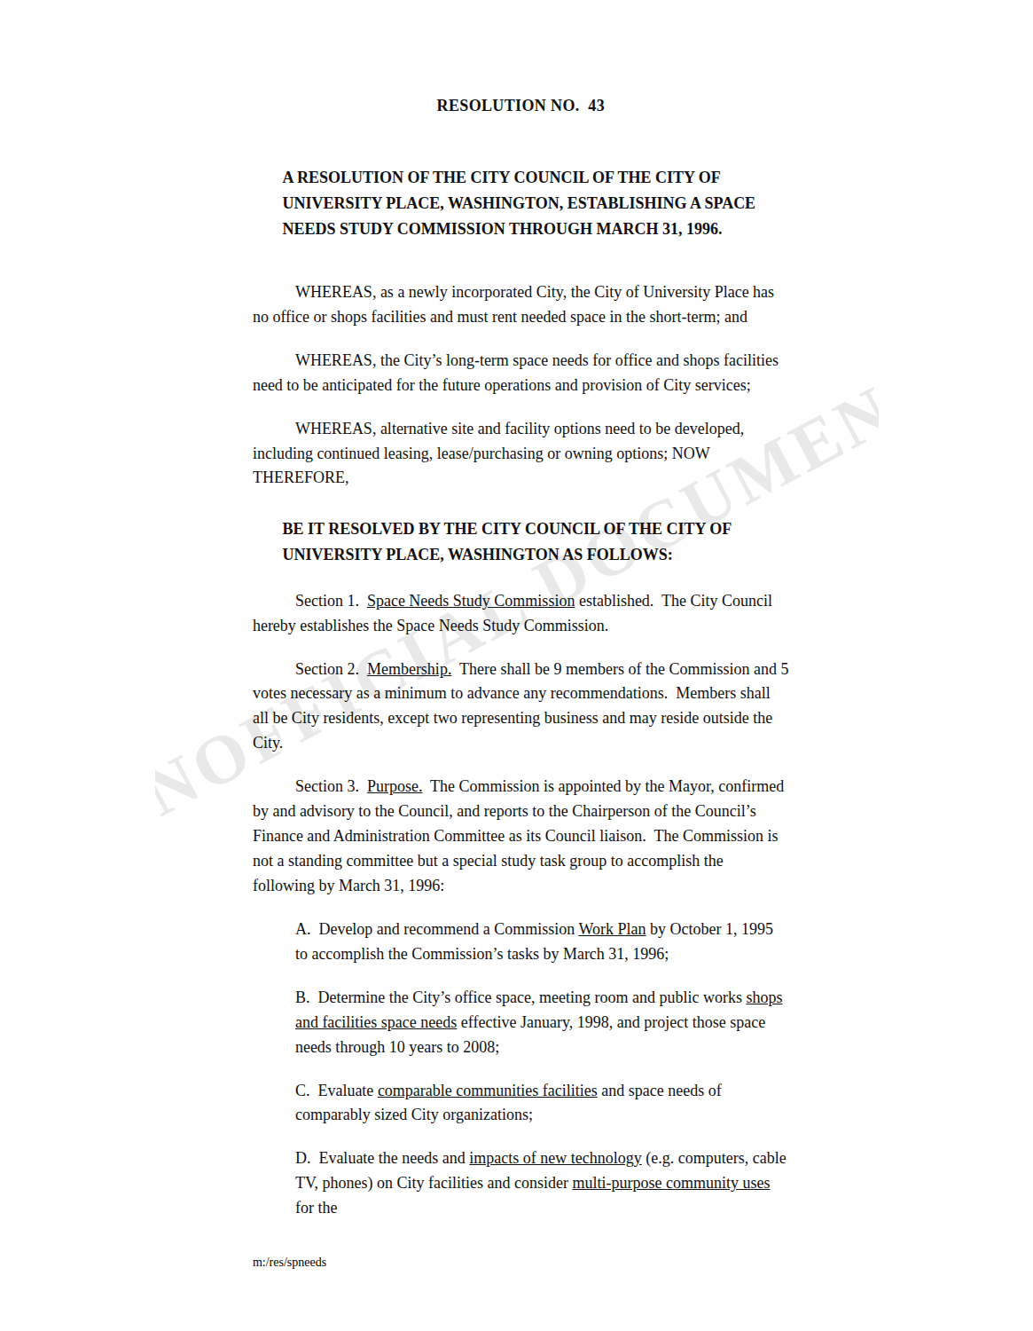UNOFFICIAL DOCUMENT
RESOLUTION NO. 43
A RESOLUTION OF THE CITY COUNCIL OF THE CITY OF
UNIVERSITY PLACE, WASHINGTON, ESTABLISHING A SPACE
NEEDS STUDY COMMISSION THROUGH MARCH 31, 1996.
WHEREAS, as a newly incorporated City, the City of University Place has no office or shops facilities and must rent needed space in the short-term; and
WHEREAS, the City’s long-term space needs for office and shops facilities need to be anticipated for the future operations and provision of City services;
WHEREAS, alternative site and facility options need to be developed, including continued leasing, lease/purchasing or owning options; NOW THEREFORE,
BE IT RESOLVED BY THE CITY COUNCIL OF THE CITY OF
UNIVERSITY PLACE, WASHINGTON AS FOLLOWS:
Section 1. Space Needs Study Commission established. The City Council hereby establishes the Space Needs Study Commission.
Section 2. Membership. There shall be 9 members of the Commission and 5 votes necessary as a minimum to advance any recommendations. Members shall all be City residents, except two representing business and may reside outside the City.
Section 3. Purpose. The Commission is appointed by the Mayor, confirmed by and advisory to the Council, and reports to the Chairperson of the Council’s Finance and Administration Committee as its Council liaison. The Commission is not a standing committee but a special study task group to accomplish the following by March 31, 1996:
A. Develop and recommend a Commission Work Plan by October 1, 1995 to accomplish the Commission’s tasks by March 31, 1996;
B. Determine the City’s office space, meeting room and public works shops and facilities space needs effective January, 1998, and project those space needs through 10 years to 2008;
C. Evaluate comparable communities facilities and space needs of comparably sized City organizations;
D. Evaluate the needs and impacts of new technology (e.g. computers, cable TV, phones) on City facilities and consider multi-purpose community uses for the
m:/res/spneeds